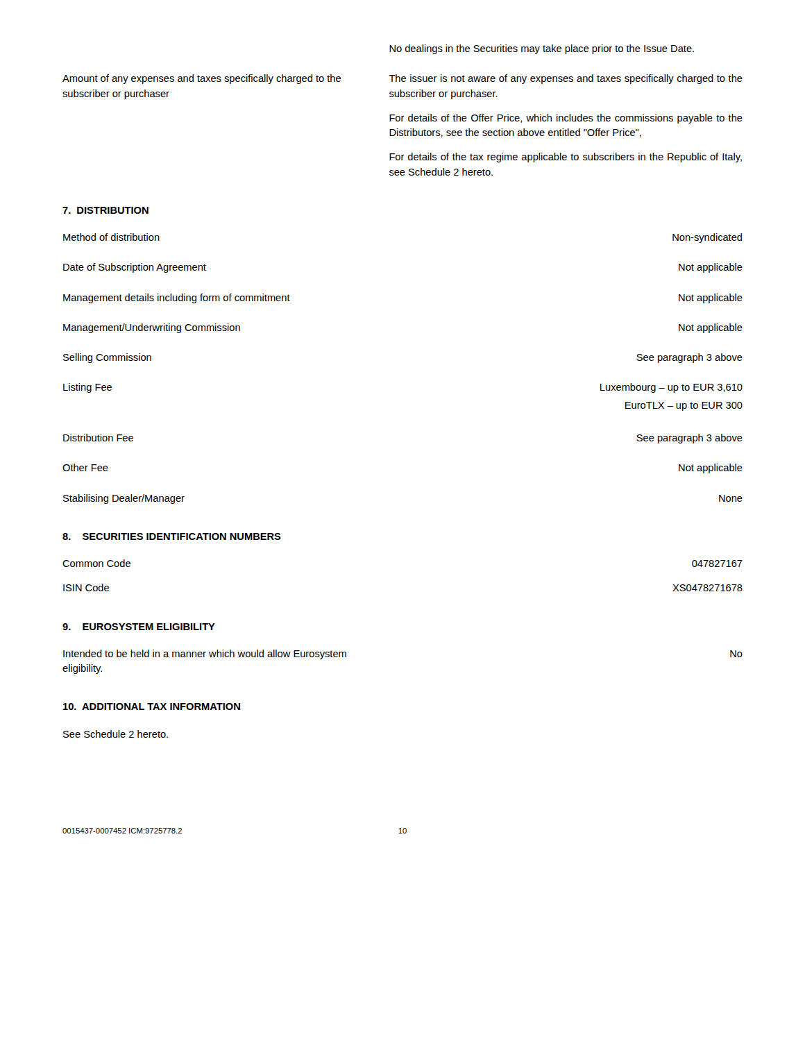No dealings in the Securities may take place prior to the Issue Date.
Amount of any expenses and taxes specifically charged to the subscriber or purchaser
The issuer is not aware of any expenses and taxes specifically charged to the subscriber or purchaser.
For details of the Offer Price, which includes the commissions payable to the Distributors, see the section above entitled "Offer Price",
For details of the tax regime applicable to subscribers in the Republic of Italy, see Schedule 2 hereto.
7. DISTRIBUTION
Method of distribution
Non-syndicated
Date of Subscription Agreement
Not applicable
Management details including form of commitment
Not applicable
Management/Underwriting Commission
Not applicable
Selling Commission
See paragraph 3 above
Listing Fee
Luxembourg – up to EUR 3,610
EuroTLX – up to EUR 300
Distribution Fee
See paragraph 3 above
Other Fee
Not applicable
Stabilising Dealer/Manager
None
8. SECURITIES IDENTIFICATION NUMBERS
Common Code
047827167
ISIN Code
XS0478271678
9. EUROSYSTEM ELIGIBILITY
Intended to be held in a manner which would allow Eurosystem eligibility.
No
10. ADDITIONAL TAX INFORMATION
See Schedule 2 hereto.
0015437-0007452 ICM:9725778.2
10